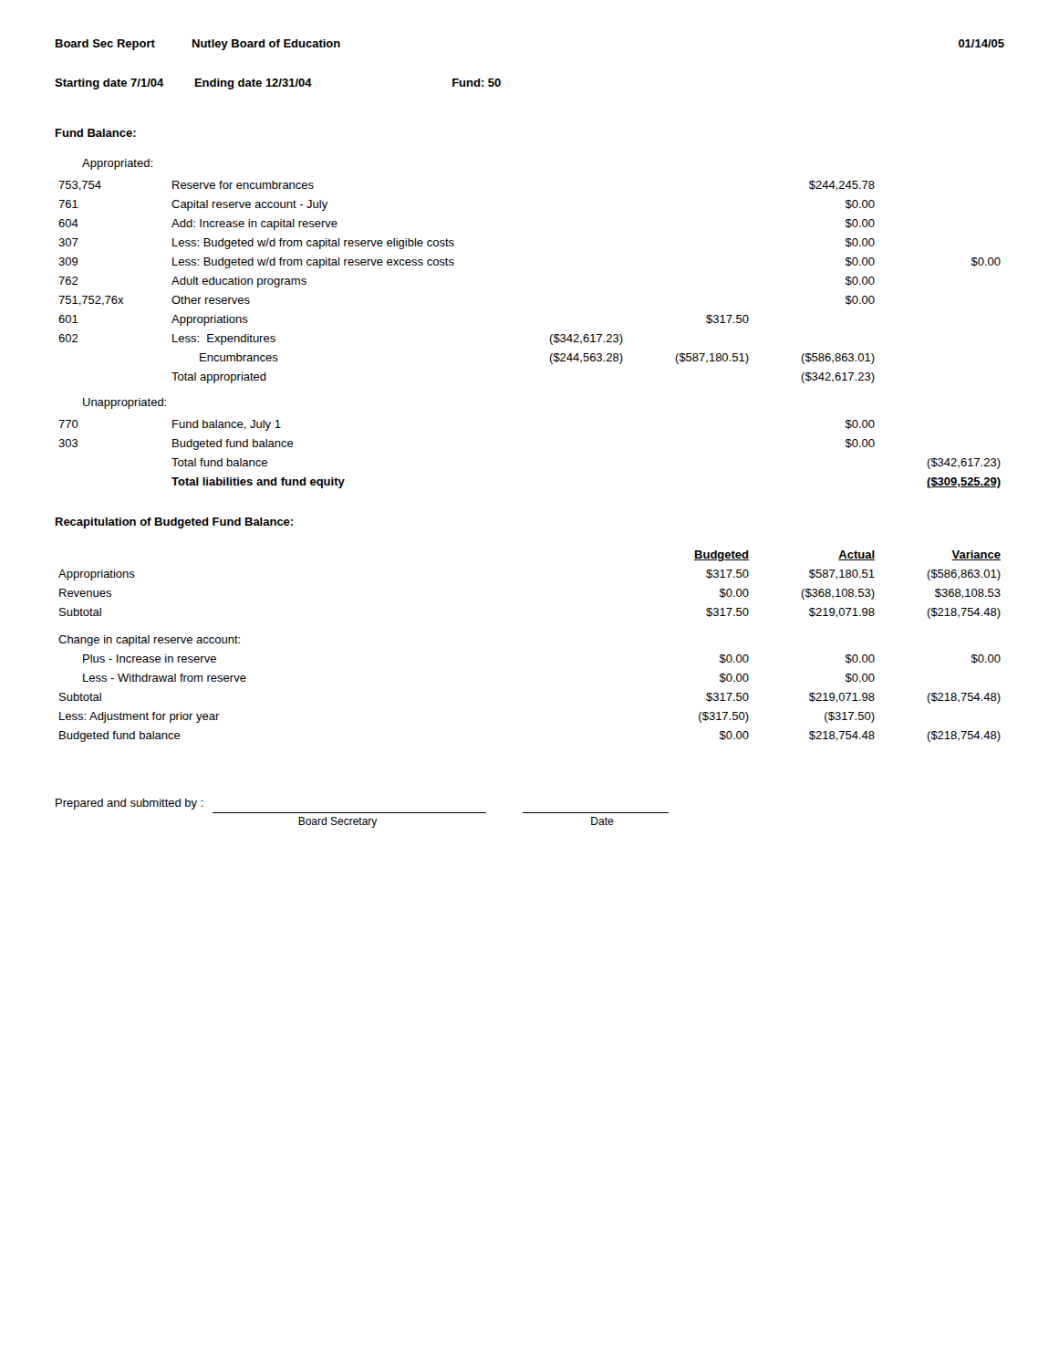Board Sec Report
Nutley Board of Education
01/14/05
Starting date 7/1/04 Ending date 12/31/04 Fund: 50
Fund Balance:
Appropriated:
| 753,754 | Reserve for encumbrances | | | $244,245.78 | |
| 761 | Capital reserve account - July | | | $0.00 | |
| 604 | Add: Increase in capital reserve | | | $0.00 | |
| 307 | Less: Budgeted w/d from capital reserve eligible costs | | | $0.00 | |
| 309 | Less: Budgeted w/d from capital reserve excess costs | | | $0.00 | $0.00 |
| 762 | Adult education programs | | | $0.00 | |
| 751,752,76x | Other reserves | | | $0.00 | |
| 601 | Appropriations | | $317.50 | | |
| 602 | Less: Expenditures | ($342,617.23) | | | |
| | Encumbrances | ($244,563.28) | ($587,180.51) | ($586,863.01) | |
| | Total appropriated | | | ($342,617.23) | |
Unappropriated:
| 770 | Fund balance, July 1 | | | $0.00 | |
| 303 | Budgeted fund balance | | | $0.00 | |
| | Total fund balance | | | | ($342,617.23) |
| | Total liabilities and fund equity | | | | ($309,525.29) |
Recapitulation of Budgeted Fund Balance:
| | Budgeted | Actual | Variance |
| Appropriations | $317.50 | $587,180.51 | ($586,863.01) |
| Revenues | $0.00 | ($368,108.53) | $368,108.53 |
| Subtotal | $317.50 | $219,071.98 | ($218,754.48) |
| Change in capital reserve account: | | | |
| Plus - Increase in reserve | $0.00 | $0.00 | $0.00 |
| Less - Withdrawal from reserve | $0.00 | $0.00 | |
| Subtotal | $317.50 | $219,071.98 | ($218,754.48) |
| Less: Adjustment for prior year | ($317.50) | ($317.50) | |
| Budgeted fund balance | $0.00 | $218,754.48 | ($218,754.48) |
Prepared and submitted by :
Board Secretary
Date